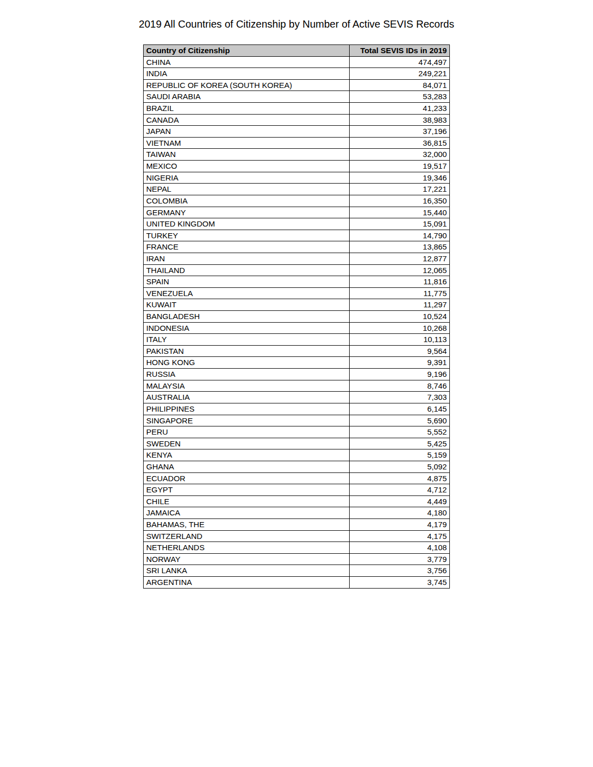2019 All Countries of Citizenship by Number of Active SEVIS Records
| Country of Citizenship | Total SEVIS IDs in 2019 |
| --- | --- |
| CHINA | 474,497 |
| INDIA | 249,221 |
| REPUBLIC OF KOREA (SOUTH KOREA) | 84,071 |
| SAUDI ARABIA | 53,283 |
| BRAZIL | 41,233 |
| CANADA | 38,983 |
| JAPAN | 37,196 |
| VIETNAM | 36,815 |
| TAIWAN | 32,000 |
| MEXICO | 19,517 |
| NIGERIA | 19,346 |
| NEPAL | 17,221 |
| COLOMBIA | 16,350 |
| GERMANY | 15,440 |
| UNITED KINGDOM | 15,091 |
| TURKEY | 14,790 |
| FRANCE | 13,865 |
| IRAN | 12,877 |
| THAILAND | 12,065 |
| SPAIN | 11,816 |
| VENEZUELA | 11,775 |
| KUWAIT | 11,297 |
| BANGLADESH | 10,524 |
| INDONESIA | 10,268 |
| ITALY | 10,113 |
| PAKISTAN | 9,564 |
| HONG KONG | 9,391 |
| RUSSIA | 9,196 |
| MALAYSIA | 8,746 |
| AUSTRALIA | 7,303 |
| PHILIPPINES | 6,145 |
| SINGAPORE | 5,690 |
| PERU | 5,552 |
| SWEDEN | 5,425 |
| KENYA | 5,159 |
| GHANA | 5,092 |
| ECUADOR | 4,875 |
| EGYPT | 4,712 |
| CHILE | 4,449 |
| JAMAICA | 4,180 |
| BAHAMAS, THE | 4,179 |
| SWITZERLAND | 4,175 |
| NETHERLANDS | 4,108 |
| NORWAY | 3,779 |
| SRI LANKA | 3,756 |
| ARGENTINA | 3,745 |